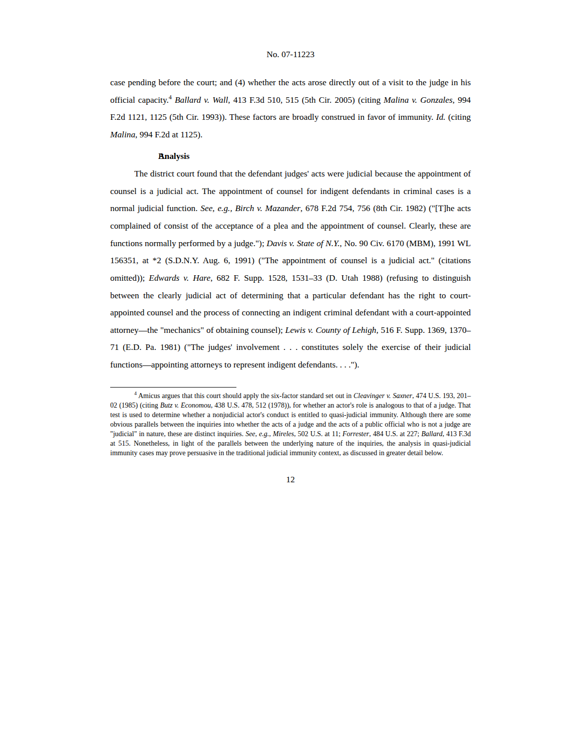No. 07-11223
case pending before the court; and (4) whether the acts arose directly out of a visit to the judge in his official capacity.4 Ballard v. Wall, 413 F.3d 510, 515 (5th Cir. 2005) (citing Malina v. Gonzales, 994 F.2d 1121, 1125 (5th Cir. 1993)). These factors are broadly construed in favor of immunity. Id. (citing Malina, 994 F.2d at 1125).
B. Analysis
The district court found that the defendant judges' acts were judicial because the appointment of counsel is a judicial act. The appointment of counsel for indigent defendants in criminal cases is a normal judicial function. See, e.g., Birch v. Mazander, 678 F.2d 754, 756 (8th Cir. 1982) ("[T]he acts complained of consist of the acceptance of a plea and the appointment of counsel. Clearly, these are functions normally performed by a judge."); Davis v. State of N.Y., No. 90 Civ. 6170 (MBM), 1991 WL 156351, at *2 (S.D.N.Y. Aug. 6, 1991) ("The appointment of counsel is a judicial act." (citations omitted)); Edwards v. Hare, 682 F. Supp. 1528, 1531–33 (D. Utah 1988) (refusing to distinguish between the clearly judicial act of determining that a particular defendant has the right to court-appointed counsel and the process of connecting an indigent criminal defendant with a court-appointed attorney—the "mechanics" of obtaining counsel); Lewis v. County of Lehigh, 516 F. Supp. 1369, 1370–71 (E.D. Pa. 1981) ("The judges' involvement . . . constitutes solely the exercise of their judicial functions—appointing attorneys to represent indigent defendants. . . .").
4 Amicus argues that this court should apply the six-factor standard set out in Cleavinger v. Saxner, 474 U.S. 193, 201–02 (1985) (citing Butz v. Economou, 438 U.S. 478, 512 (1978)), for whether an actor's role is analogous to that of a judge. That test is used to determine whether a nonjudicial actor's conduct is entitled to quasi-judicial immunity. Although there are some obvious parallels between the inquiries into whether the acts of a judge and the acts of a public official who is not a judge are "judicial" in nature, these are distinct inquiries. See, e.g., Mireles, 502 U.S. at 11; Forrester, 484 U.S. at 227; Ballard, 413 F.3d at 515. Nonetheless, in light of the parallels between the underlying nature of the inquiries, the analysis in quasi-judicial immunity cases may prove persuasive in the traditional judicial immunity context, as discussed in greater detail below.
12